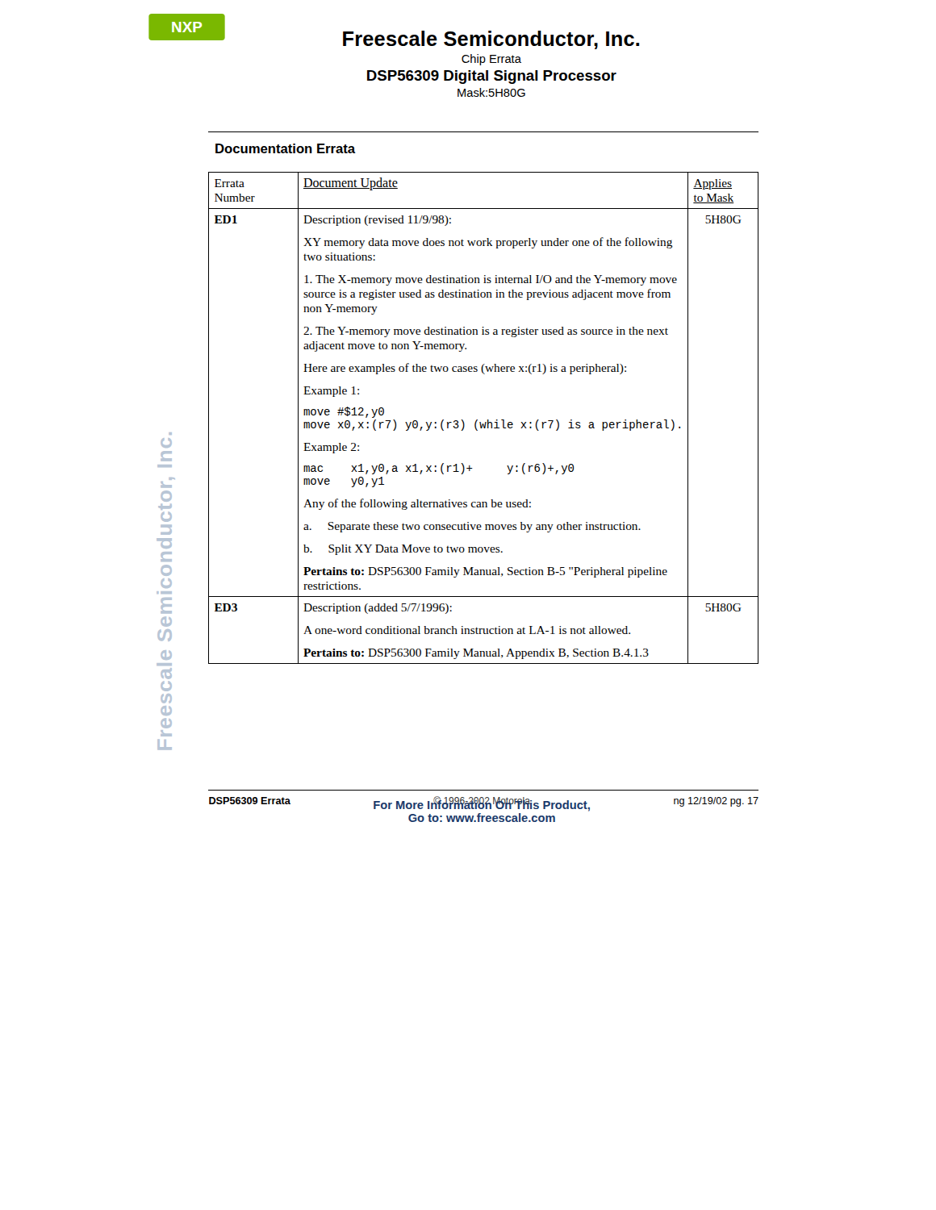NXP
Freescale Semiconductor, Inc.
Freescale Semiconductor, Inc.
Chip Errata
DSP56309 Digital Signal Processor
Mask:5H80G
Documentation Errata
| Errata Number | Document Update | Applies to Mask |
| --- | --- | --- |
| ED1 | Description (revised 11/9/98): XY memory data move does not work properly under one of the following two situations: 1. The X-memory move destination is internal I/O and the Y-memory move source is a register used as destination in the previous adjacent move from non Y-memory 2. The Y-memory move destination is a register used as source in the next adjacent move to non Y-memory. Here are examples of the two cases (where x:(r1) is a peripheral): Example 1: move #$12,y0 move x0,x:(r7) y0,y:(r3) (while x:(r7) is a peripheral). Example 2: mac x1,y0,a x1,x:(r1)+ y:(r6)+,y0 move y0,y1 Any of the following alternatives can be used: a. Separate these two consecutive moves by any other instruction. b. Split XY Data Move to two moves. Pertains to: DSP56300 Family Manual, Section B-5 "Peripheral pipeline restrictions. | 5H80G |
| ED3 | Description (added 5/7/1996): A one-word conditional branch instruction at LA-1 is not allowed. Pertains to: DSP56300 Family Manual, Appendix B, Section B.4.1.3 | 5H80G |
DSP56309 Errata
© 1996-2002 Motorola
For More Information On This Product,
Go to: www.freescale.com
ng 12/19/02 pg. 17